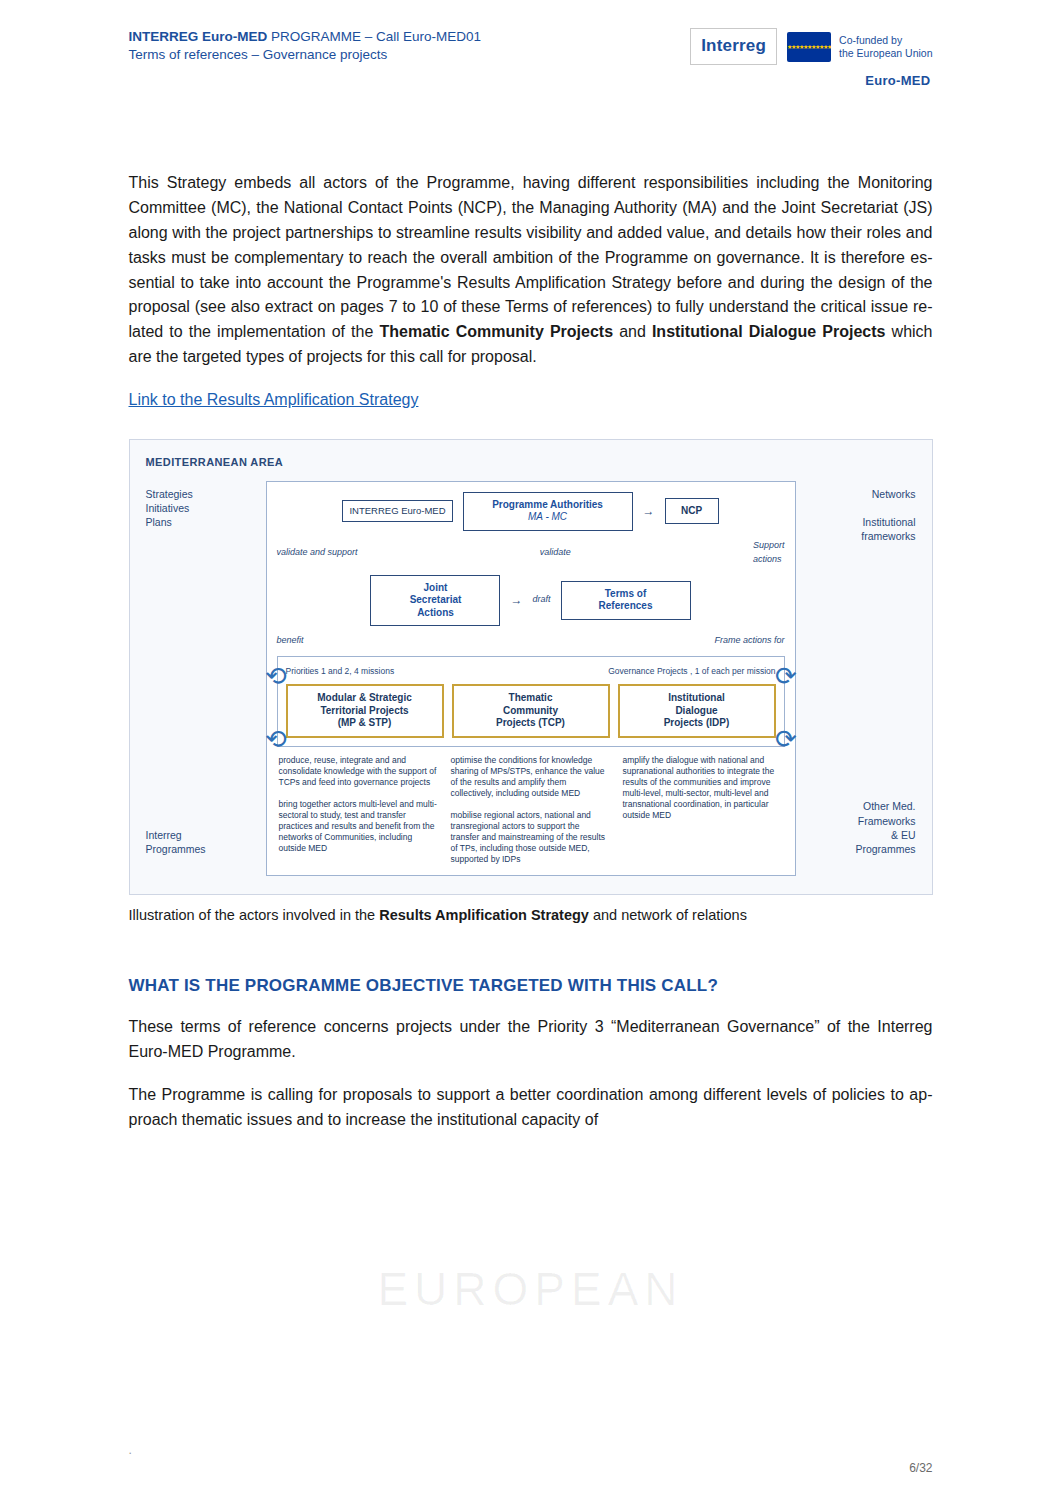INTERREG Euro-MED PROGRAMME – Call Euro-MED01
Terms of references – Governance projects
Interreg
Co-funded by
the European Union
Euro-MED
This Strategy embeds all actors of the Programme, having different responsibilities including the Monitoring Committee (MC), the National Contact Points (NCP), the Managing Authority (MA) and the Joint Secretariat (JS) along with the project partnerships to streamline results visibility and added value, and details how their roles and tasks must be complementary to reach the overall ambition of the Programme on governance. It is therefore essential to take into account the Programme's Results Amplification Strategy before and during the design of the proposal (see also extract on pages 7 to 10 of these Terms of references) to fully understand the critical issue related to the implementation of the Thematic Community Projects and Institutional Dialogue Projects which are the targeted types of projects for this call for proposal.
Link to the Results Amplification Strategy
MEDITERRANEAN AREA
Strategies
Initiatives
Plans
Interreg
Programmes
⟲
⟲
⟳
⟳
INTERREG Euro-MED
Programme Authorities
MA - MC
→
NCP
validate and support validate Support
actions
Joint
Secretariat
Actions
→
draft
Terms of
References
benefit Frame actions for
Priorities 1 and 2, 4 missions Governance Projects , 1 of each per mission
Modular & Strategic
Territorial Projects
(MP & STP)
Thematic
Community
Projects (TCP)
Institutional
Dialogue
Projects (IDP)
produce, reuse, integrate and and consolidate knowledge with the support of TCPs and feed into governance projects
bring together actors multi-level and multi-sectoral to study, test and transfer practices and results and benefit from the networks of Communities, including outside MED
optimise the conditions for knowledge sharing of MPs/STPs, enhance the value of the results and amplify them collectively, including outside MED
mobilise regional actors, national and transregional actors to support the transfer and mainstreaming of the results of TPs, including those outside MED, supported by IDPs
amplify the dialogue with national and supranational authorities to integrate the results of the communities and improve multi-level, multi-sector, multi-level and transnational coordination, in particular outside MED
Networks
Institutional
frameworks
Other Med.
Frameworks
& EU
Programmes
Illustration of the actors involved in the Results Amplification Strategy and network of relations
What is the Programme objective targeted with this call?
These terms of reference concerns projects under the Priority 3 “Mediterranean Governance” of the Interreg Euro-MED Programme.
The Programme is calling for proposals to support a better coordination among different levels of policies to approach thematic issues and to increase the institutional capacity of
EUROPEAN
.
6/32